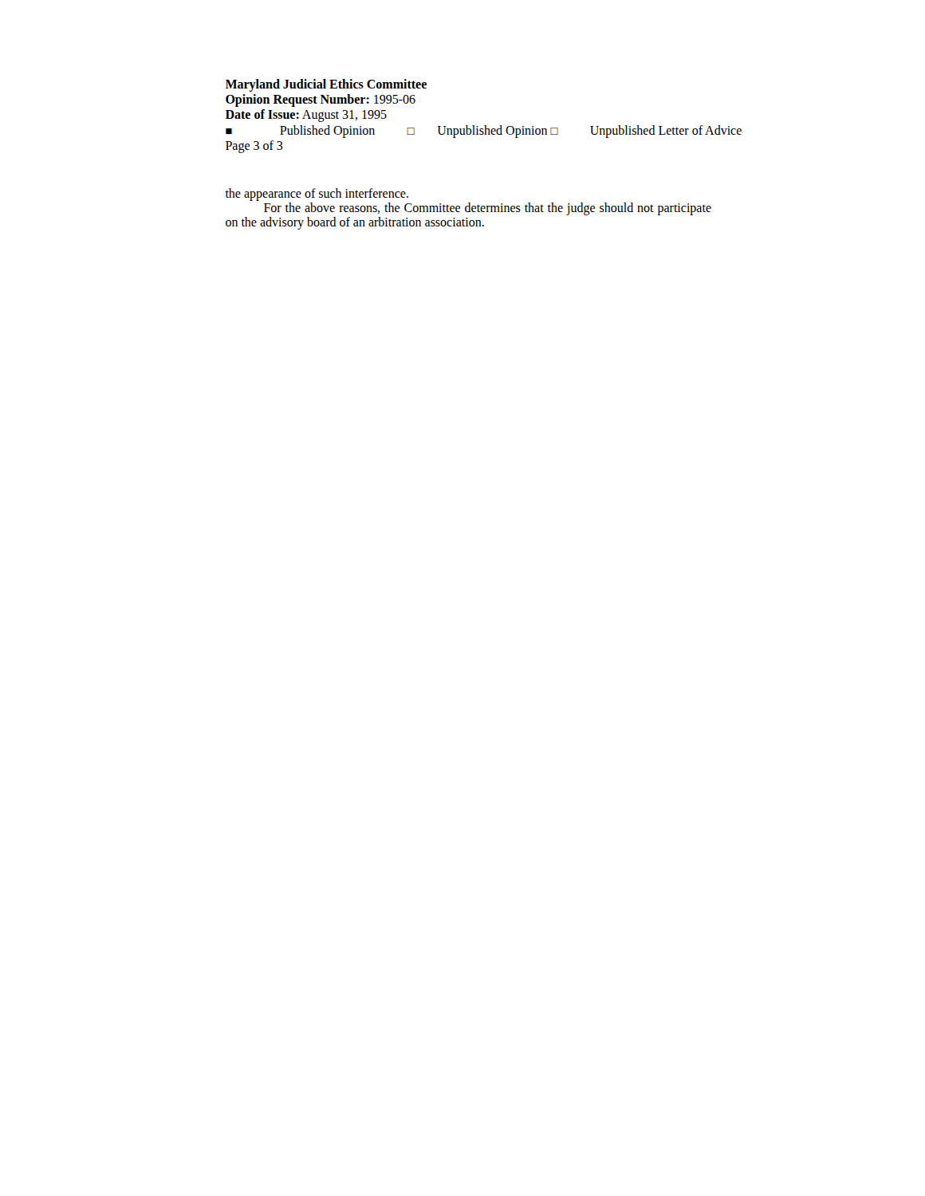Maryland Judicial Ethics Committee
Opinion Request Number: 1995-06
Date of Issue: August 31, 1995
■ Published Opinion □ Unpublished Opinion □ Unpublished Letter of Advice
Page 3 of 3
the appearance of such interference.
For the above reasons, the Committee determines that the judge should not participate on the advisory board of an arbitration association.